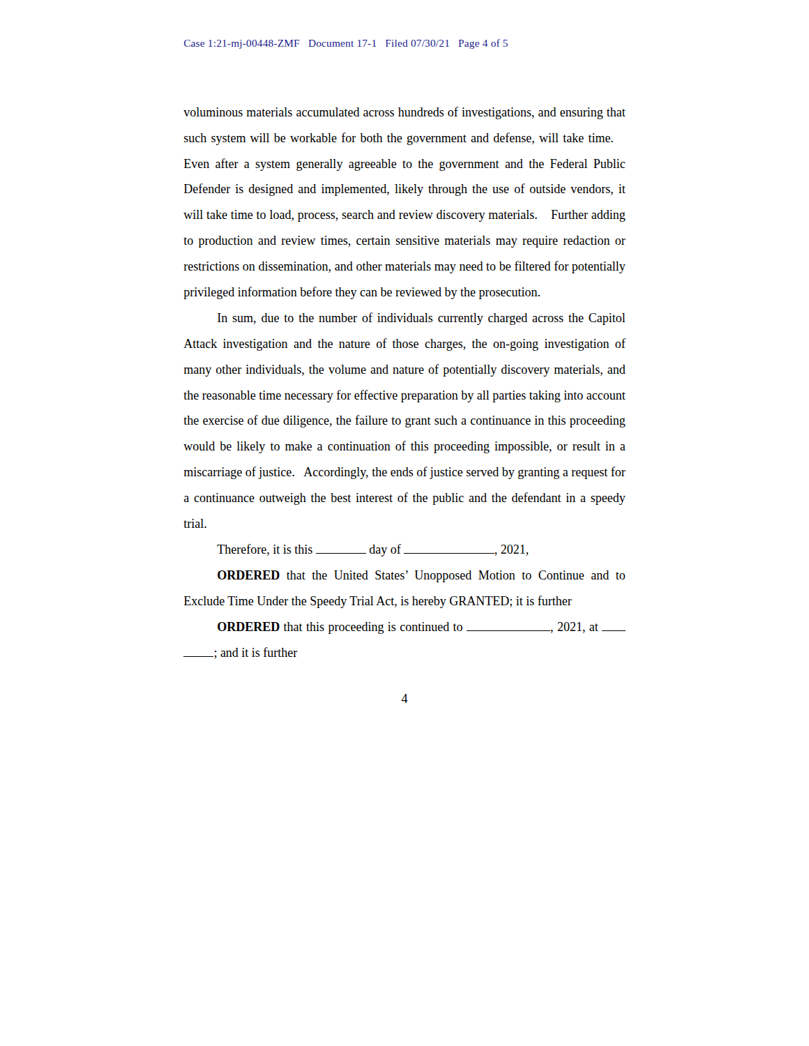Case 1:21-mj-00448-ZMF Document 17-1 Filed 07/30/21 Page 4 of 5
voluminous materials accumulated across hundreds of investigations, and ensuring that such system will be workable for both the government and defense, will take time. Even after a system generally agreeable to the government and the Federal Public Defender is designed and implemented, likely through the use of outside vendors, it will take time to load, process, search and review discovery materials. Further adding to production and review times, certain sensitive materials may require redaction or restrictions on dissemination, and other materials may need to be filtered for potentially privileged information before they can be reviewed by the prosecution.
In sum, due to the number of individuals currently charged across the Capitol Attack investigation and the nature of those charges, the on-going investigation of many other individuals, the volume and nature of potentially discovery materials, and the reasonable time necessary for effective preparation by all parties taking into account the exercise of due diligence, the failure to grant such a continuance in this proceeding would be likely to make a continuation of this proceeding impossible, or result in a miscarriage of justice. Accordingly, the ends of justice served by granting a request for a continuance outweigh the best interest of the public and the defendant in a speedy trial.
Therefore, it is this day of , 2021,
ORDERED that the United States’ Unopposed Motion to Continue and to Exclude Time Under the Speedy Trial Act, is hereby GRANTED; it is further
ORDERED that this proceeding is continued to , 2021, at ; and it is further
4